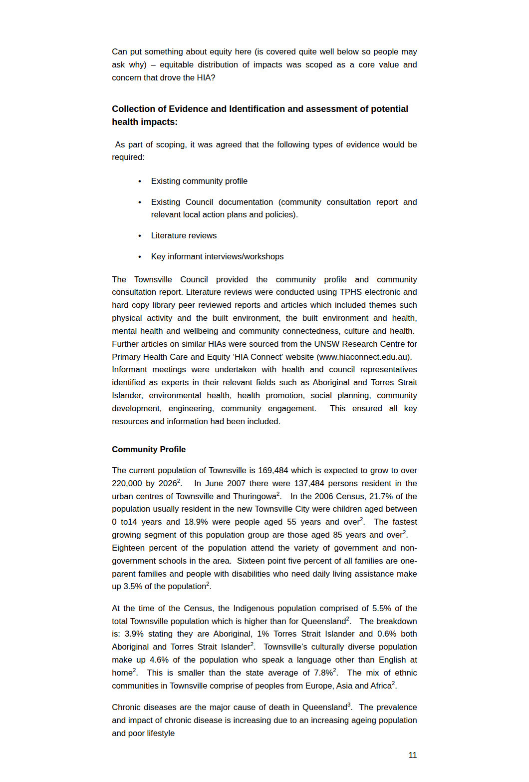Can put something about equity here (is covered quite well below so people may ask why) – equitable distribution of impacts was scoped as a core value and concern that drove the HIA?
Collection of Evidence and Identification and assessment of potential health impacts:
As part of scoping, it was agreed that the following types of evidence would be required:
Existing community profile
Existing Council documentation (community consultation report and relevant local action plans and policies).
Literature reviews
Key informant interviews/workshops
The Townsville Council provided the community profile and community consultation report. Literature reviews were conducted using TPHS electronic and hard copy library peer reviewed reports and articles which included themes such physical activity and the built environment, the built environment and health, mental health and wellbeing and community connectedness, culture and health. Further articles on similar HIAs were sourced from the UNSW Research Centre for Primary Health Care and Equity ‘HIA Connect’ website (www.hiaconnect.edu.au). Informant meetings were undertaken with health and council representatives identified as experts in their relevant fields such as Aboriginal and Torres Strait Islander, environmental health, health promotion, social planning, community development, engineering, community engagement. This ensured all key resources and information had been included.
Community Profile
The current population of Townsville is 169,484 which is expected to grow to over 220,000 by 20262. In June 2007 there were 137,484 persons resident in the urban centres of Townsville and Thuringowa2. In the 2006 Census, 21.7% of the population usually resident in the new Townsville City were children aged between 0 to14 years and 18.9% were people aged 55 years and over2. The fastest growing segment of this population group are those aged 85 years and over2. Eighteen percent of the population attend the variety of government and non-government schools in the area. Sixteen point five percent of all families are one-parent families and people with disabilities who need daily living assistance make up 3.5% of the population2.
At the time of the Census, the Indigenous population comprised of 5.5% of the total Townsville population which is higher than for Queensland2. The breakdown is: 3.9% stating they are Aboriginal, 1% Torres Strait Islander and 0.6% both Aboriginal and Torres Strait Islander2. Townsville’s culturally diverse population make up 4.6% of the population who speak a language other than English at home2. This is smaller than the state average of 7.8%2. The mix of ethnic communities in Townsville comprise of peoples from Europe, Asia and Africa2.
Chronic diseases are the major cause of death in Queensland3. The prevalence and impact of chronic disease is increasing due to an increasing ageing population and poor lifestyle
11